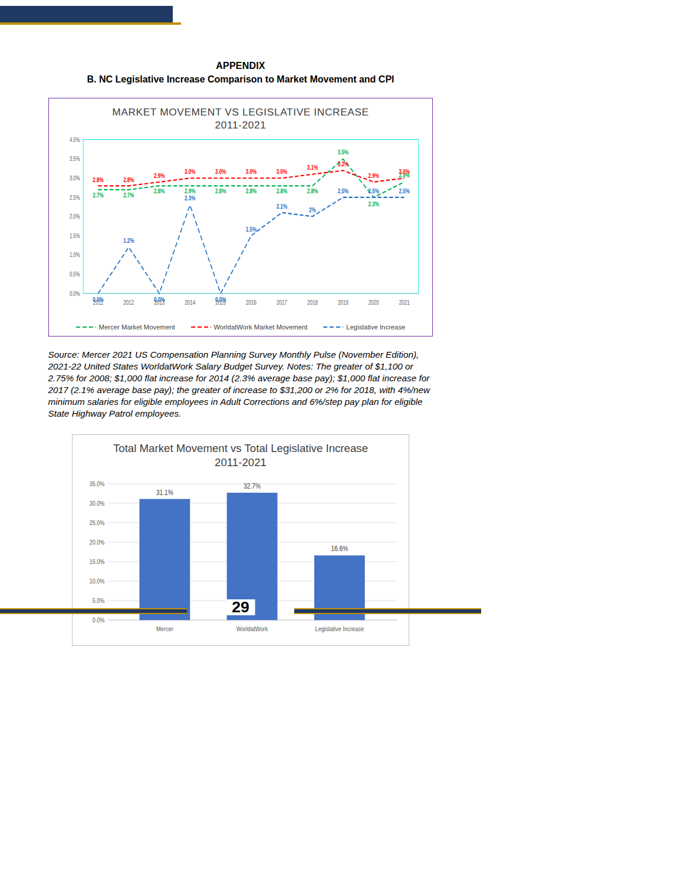APPENDIX
B. NC Legislative Increase Comparison to Market Movement and CPI
MARKET MOVEMENT VS LEGISLATIVE INCREASE 2011-2021
4.0% 3.5% 3.0% 2.5% 2.0% 1.5% 1.0% 0.5% 0.0% 2011 2012 2013 2014 2015 2016 2017 2018 2019 2020 2021 2.7% 2.7% 2.8% 2.9% 2.8% 2.8% 2.8% 2.8% 3.5% 2.3% 2.9% 2.8% 2.8% 2.9% 3.0% 3.0% 3.0% 3.0% 3.1% 3.2% 2.9% 3.0% 0.0% 1.2% 0.0% 2.3% 0.0% 1.5% 2.1% 2% 2.5% 2.5% 2.5%
Mercer Market Movement WorldatWork Market Movement Legislative Increase
Source: Mercer 2021 US Compensation Planning Survey Monthly Pulse (November Edition), 2021-22 United States WorldatWork Salary Budget Survey. Notes: The greater of $1,100 or 2.75% for 2008; $1,000 flat increase for 2014 (2.3% average base pay); $1,000 flat increase for 2017 (2.1% average base pay); the greater of increase to $31,200 or 2% for 2018, with 4%/new minimum salaries for eligible employees in Adult Corrections and 6%/step pay plan for eligible State Highway Patrol employees.
Total Market Movement vs Total Legislative Increase 2011-2021
35.0% 30.0% 25.0% 20.0% 15.0% 10.0% 5.0% 0.0% 31.1% 32.7% 16.6% Mercer WorldatWork Legislative Increase
29